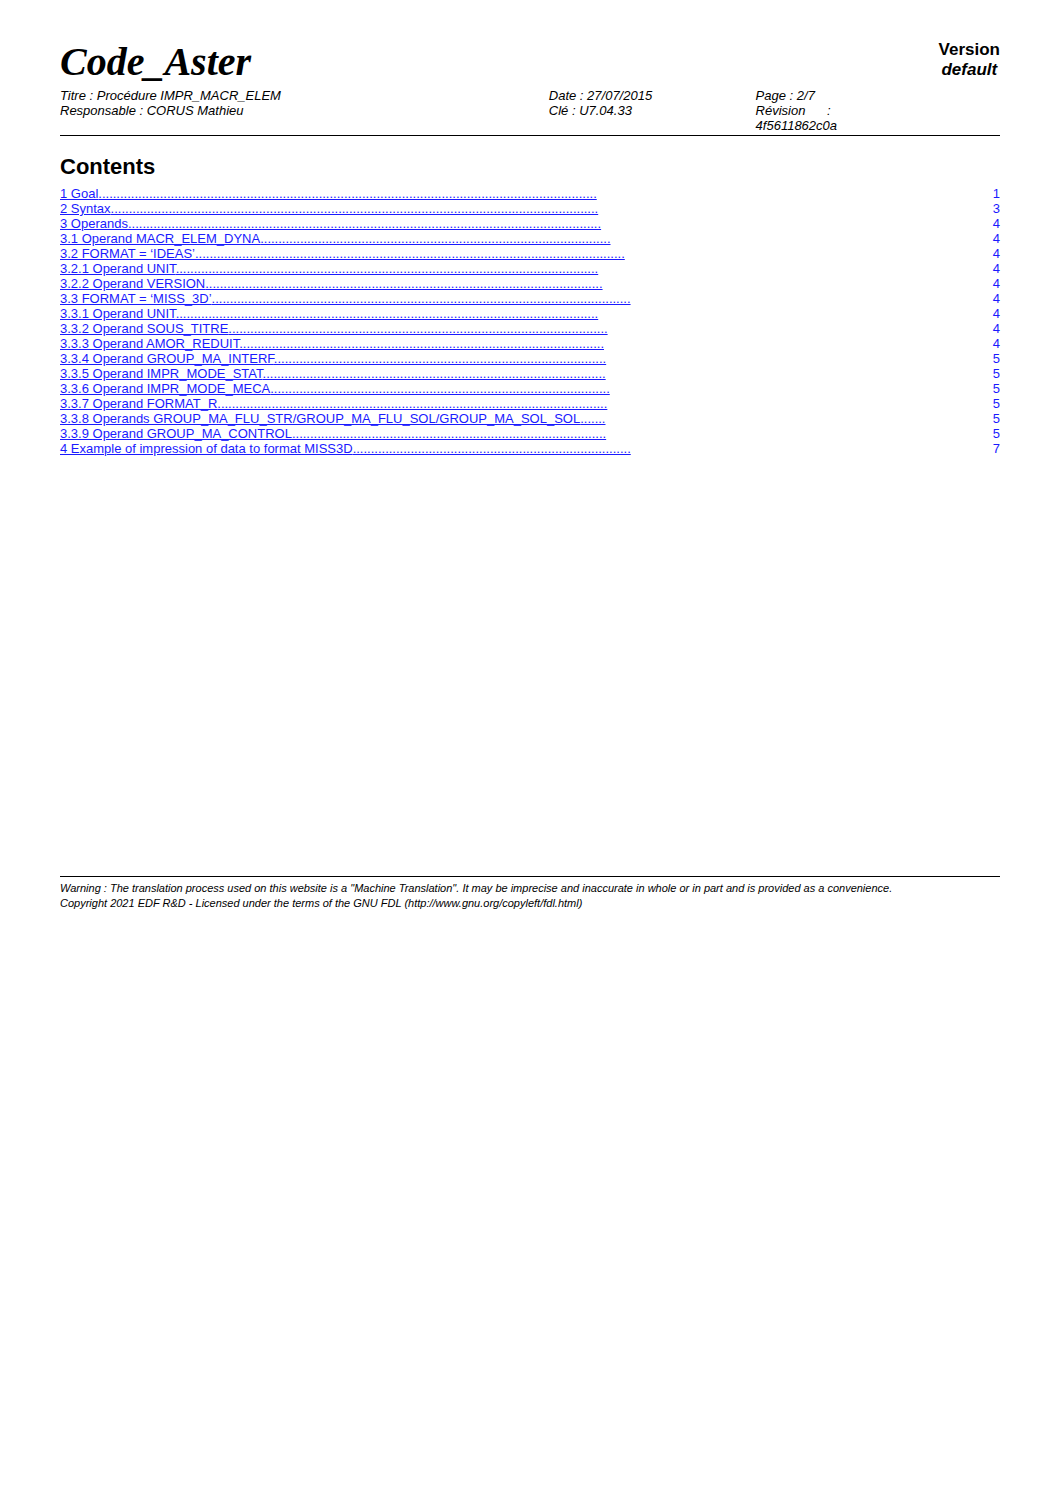Version
default
Code_Aster
| Titre : Procédure IMPR_MACR_ELEM | Date : 27/07/2015 | Page : 2/7 | |
| Responsable : CORUS Mathieu | Clé : U7.04.33 | Révision : | |
| | | 4f5611862c0a | |
Contents
1 Goal.......................................................................................................................................... 1
2 Syntax....................................................................................................................................... 3
3 Operands................................................................................................................................... 4
3.1 Operand MACR_ELEM_DYNA................................................................................................. 4
3.2 FORMAT = ‘IDEAS’....................................................................................................................... 4
3.2.1 Operand UNIT..................................................................................................................... 4
3.2.2 Operand VERSION.............................................................................................................. 4
3.3 FORMAT = ‘MISS_3D’.................................................................................................................... 4
3.3.1 Operand UNIT..................................................................................................................... 4
3.3.2 Operand SOUS_TITRE......................................................................................................... 4
3.3.3 Operand AMOR_REDUIT..................................................................................................... 4
3.3.4 Operand GROUP_MA_INTERF............................................................................................ 5
3.3.5 Operand IMPR_MODE_STAT............................................................................................... 5
3.3.6 Operand IMPR_MODE_MECA.............................................................................................. 5
3.3.7 Operand FORMAT_R............................................................................................................ 5
3.3.8 Operands GROUP_MA_FLU_STR/GROUP_MA_FLU_SOL/GROUP_MA_SOL_SOL....... 5
3.3.9 Operand GROUP_MA_CONTROL....................................................................................... 5
4 Example of impression of data to format MISS3D............................................................................. 7
Warning : The translation process used on this website is a "Machine Translation". It may be imprecise and inaccurate in whole or in part and is provided as a convenience.
Copyright 2021 EDF R&D - Licensed under the terms of the GNU FDL (http://www.gnu.org/copyleft/fdl.html)